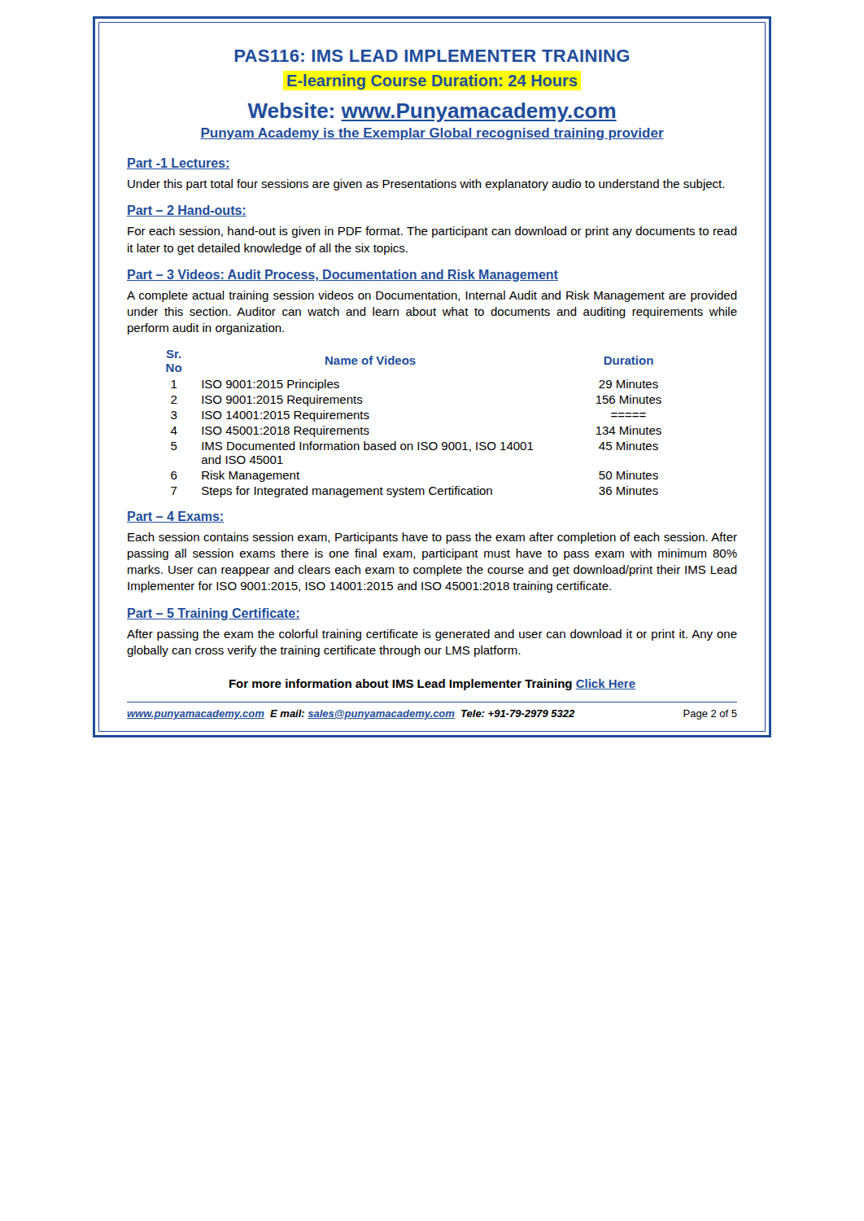PAS116: IMS LEAD IMPLEMENTER TRAINING
E-learning Course Duration: 24 Hours
Website: www.Punyamacademy.com
Punyam Academy is the Exemplar Global recognised training provider
Part -1 Lectures:
Under this part total four sessions are given as Presentations with explanatory audio to understand the subject.
Part – 2 Hand-outs:
For each session, hand-out is given in PDF format. The participant can download or print any documents to read it later to get detailed knowledge of all the six topics.
Part – 3 Videos: Audit Process, Documentation and Risk Management
A complete actual training session videos on Documentation, Internal Audit and Risk Management are provided under this section. Auditor can watch and learn about what to documents and auditing requirements while perform audit in organization.
| Sr. No | Name of Videos | Duration |
| --- | --- | --- |
| 1 | ISO 9001:2015 Principles | 29 Minutes |
| 2 | ISO 9001:2015 Requirements | 156 Minutes |
| 3 | ISO 14001:2015 Requirements | ===== |
| 4 | ISO 45001:2018 Requirements | 134 Minutes |
| 5 | IMS Documented Information based on ISO 9001, ISO 14001 and ISO 45001 | 45 Minutes |
| 6 | Risk Management | 50 Minutes |
| 7 | Steps for Integrated management system Certification | 36 Minutes |
Part – 4 Exams:
Each session contains session exam, Participants have to pass the exam after completion of each session. After passing all session exams there is one final exam, participant must have to pass exam with minimum 80% marks. User can reappear and clears each exam to complete the course and get download/print their IMS Lead Implementer for ISO 9001:2015, ISO 14001:2015 and ISO 45001:2018 training certificate.
Part – 5 Training Certificate:
After passing the exam the colorful training certificate is generated and user can download it or print it. Any one globally can cross verify the training certificate through our LMS platform.
For more information about IMS Lead Implementer Training Click Here
www.punyamacademy.com E mail: sales@punyamacademy.com Tele: +91-79-2979 5322
Page 2 of 5